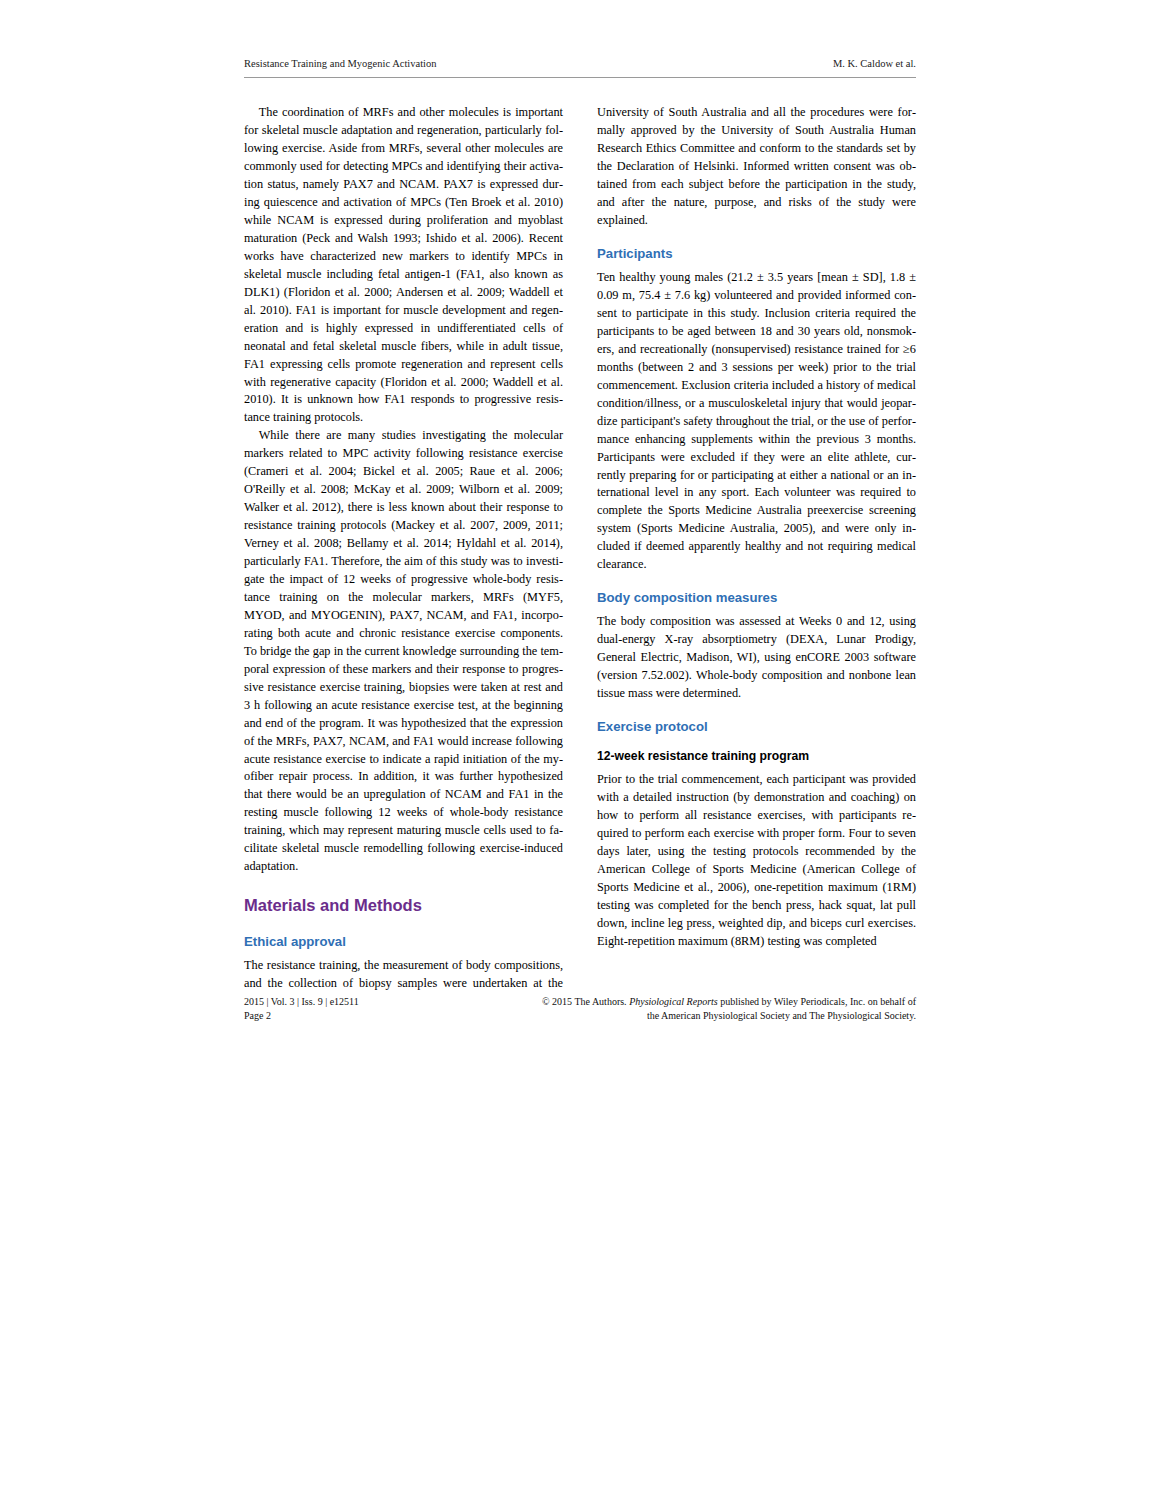Resistance Training and Myogenic Activation
M. K. Caldow et al.
The coordination of MRFs and other molecules is important for skeletal muscle adaptation and regeneration, particularly following exercise. Aside from MRFs, several other molecules are commonly used for detecting MPCs and identifying their activation status, namely PAX7 and NCAM. PAX7 is expressed during quiescence and activation of MPCs (Ten Broek et al. 2010) while NCAM is expressed during proliferation and myoblast maturation (Peck and Walsh 1993; Ishido et al. 2006). Recent works have characterized new markers to identify MPCs in skeletal muscle including fetal antigen-1 (FA1, also known as DLK1) (Floridon et al. 2000; Andersen et al. 2009; Waddell et al. 2010). FA1 is important for muscle development and regeneration and is highly expressed in undifferentiated cells of neonatal and fetal skeletal muscle fibers, while in adult tissue, FA1 expressing cells promote regeneration and represent cells with regenerative capacity (Floridon et al. 2000; Waddell et al. 2010). It is unknown how FA1 responds to progressive resistance training protocols.
While there are many studies investigating the molecular markers related to MPC activity following resistance exercise (Crameri et al. 2004; Bickel et al. 2005; Raue et al. 2006; O'Reilly et al. 2008; McKay et al. 2009; Wilborn et al. 2009; Walker et al. 2012), there is less known about their response to resistance training protocols (Mackey et al. 2007, 2009, 2011; Verney et al. 2008; Bellamy et al. 2014; Hyldahl et al. 2014), particularly FA1. Therefore, the aim of this study was to investigate the impact of 12 weeks of progressive whole-body resistance training on the molecular markers, MRFs (MYF5, MYOD, and MYOGENIN), PAX7, NCAM, and FA1, incorporating both acute and chronic resistance exercise components. To bridge the gap in the current knowledge surrounding the temporal expression of these markers and their response to progressive resistance exercise training, biopsies were taken at rest and 3 h following an acute resistance exercise test, at the beginning and end of the program. It was hypothesized that the expression of the MRFs, PAX7, NCAM, and FA1 would increase following acute resistance exercise to indicate a rapid initiation of the myofiber repair process. In addition, it was further hypothesized that there would be an upregulation of NCAM and FA1 in the resting muscle following 12 weeks of whole-body resistance training, which may represent maturing muscle cells used to facilitate skeletal muscle remodelling following exercise-induced adaptation.
Materials and Methods
Ethical approval
The resistance training, the measurement of body compositions, and the collection of biopsy samples were undertaken at the University of South Australia and all the procedures were formally approved by the University of South Australia Human Research Ethics Committee and conform to the standards set by the Declaration of Helsinki. Informed written consent was obtained from each subject before the participation in the study, and after the nature, purpose, and risks of the study were explained.
Participants
Ten healthy young males (21.2 ± 3.5 years [mean ± SD], 1.8 ± 0.09 m, 75.4 ± 7.6 kg) volunteered and provided informed consent to participate in this study. Inclusion criteria required the participants to be aged between 18 and 30 years old, nonsmokers, and recreationally (nonsupervised) resistance trained for ≥6 months (between 2 and 3 sessions per week) prior to the trial commencement. Exclusion criteria included a history of medical condition/illness, or a musculoskeletal injury that would jeopardize participant's safety throughout the trial, or the use of performance enhancing supplements within the previous 3 months. Participants were excluded if they were an elite athlete, currently preparing for or participating at either a national or an international level in any sport. Each volunteer was required to complete the Sports Medicine Australia preexercise screening system (Sports Medicine Australia, 2005), and were only included if deemed apparently healthy and not requiring medical clearance.
Body composition measures
The body composition was assessed at Weeks 0 and 12, using dual-energy X-ray absorptiometry (DEXA, Lunar Prodigy, General Electric, Madison, WI), using enCORE 2003 software (version 7.52.002). Whole-body composition and nonbone lean tissue mass were determined.
Exercise protocol
12-week resistance training program
Prior to the trial commencement, each participant was provided with a detailed instruction (by demonstration and coaching) on how to perform all resistance exercises, with participants required to perform each exercise with proper form. Four to seven days later, using the testing protocols recommended by the American College of Sports Medicine (American College of Sports Medicine et al., 2006), one-repetition maximum (1RM) testing was completed for the bench press, hack squat, lat pull down, incline leg press, weighted dip, and biceps curl exercises. Eight-repetition maximum (8RM) testing was completed
2015 | Vol. 3 | Iss. 9 | e12511
Page 2
© 2015 The Authors. Physiological Reports published by Wiley Periodicals, Inc. on behalf of
the American Physiological Society and The Physiological Society.